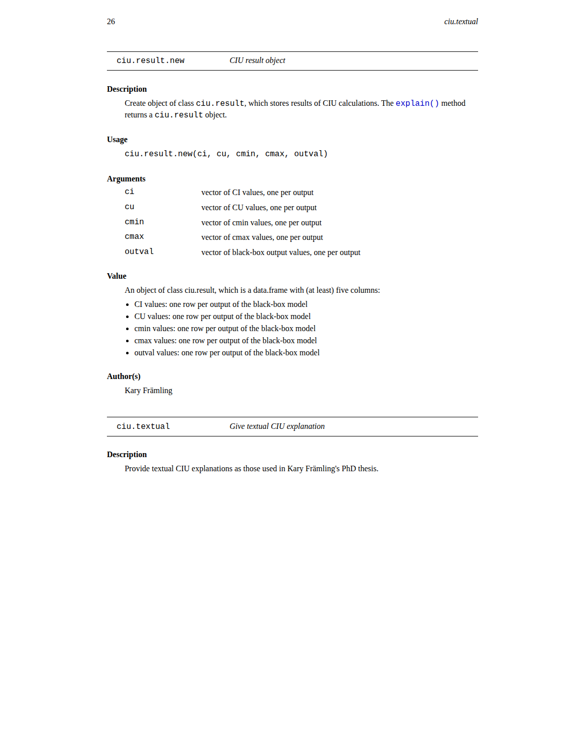26 ciu.textual
ciu.result.new CIU result object
Description
Create object of class ciu.result, which stores results of CIU calculations. The explain() method returns a ciu.result object.
Usage
ciu.result.new(ci, cu, cmin, cmax, outval)
Arguments
ci
vector of CI values, one per output
cu
vector of CU values, one per output
cmin
vector of cmin values, one per output
cmax
vector of cmax values, one per output
outval
vector of black-box output values, one per output
Value
An object of class ciu.result, which is a data.frame with (at least) five columns:
CI values: one row per output of the black-box model
CU values: one row per output of the black-box model
cmin values: one row per output of the black-box model
cmax values: one row per output of the black-box model
outval values: one row per output of the black-box model
Author(s)
Kary Främling
ciu.textual Give textual CIU explanation
Description
Provide textual CIU explanations as those used in Kary Främling's PhD thesis.